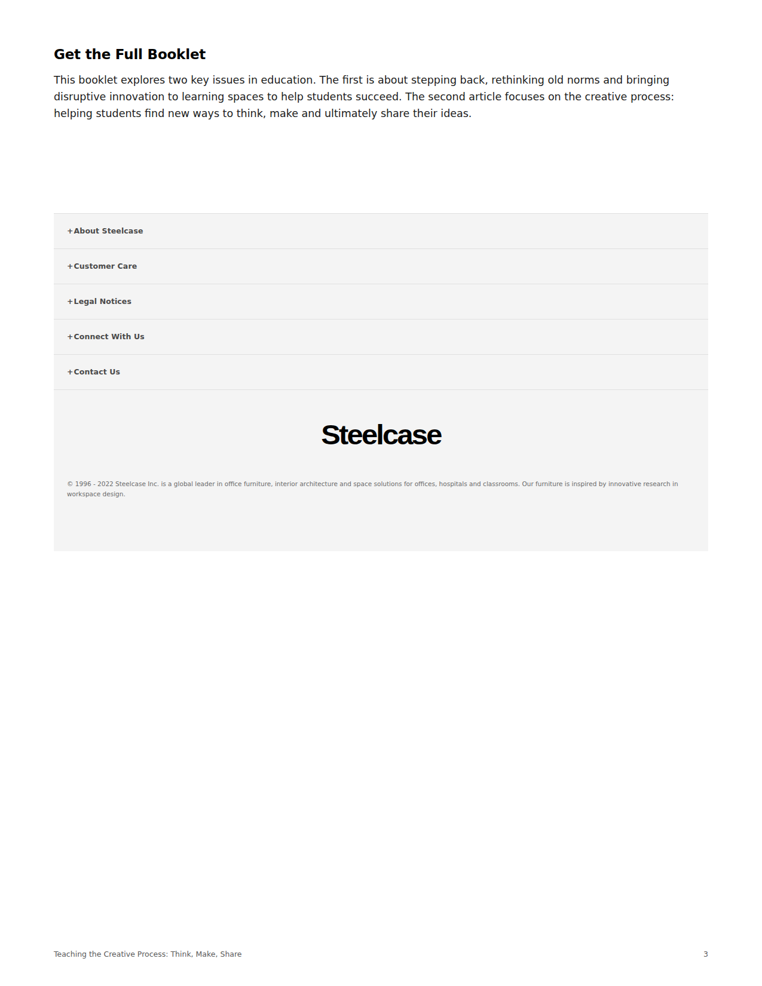Get the Full Booklet
This booklet explores two key issues in education. The first is about stepping back, rethinking old norms and bringing disruptive innovation to learning spaces to help students succeed. The second article focuses on the creative process: helping students find new ways to think, make and ultimately share their ideas.
+About Steelcase
+Customer Care
+Legal Notices
+Connect With Us
+Contact Us
Steelcase
© 1996 - 2022 Steelcase Inc. is a global leader in office furniture, interior architecture and space solutions for offices, hospitals and classrooms. Our furniture is inspired by innovative research in workspace design.
Teaching the Creative Process: Think, Make, Share 3